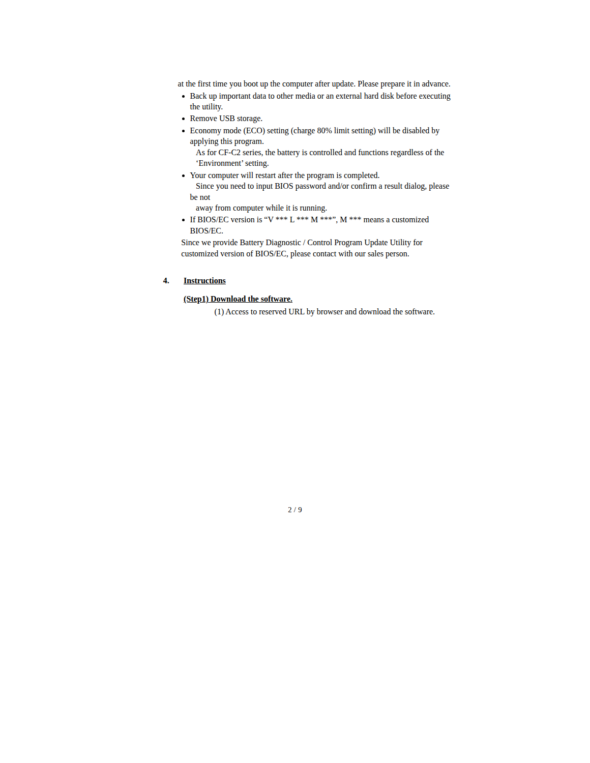at the first time you boot up the computer after update. Please prepare it in advance.
Back up important data to other media or an external hard disk before executing the utility.
Remove USB storage.
Economy mode (ECO) setting (charge 80% limit setting) will be disabled by applying this program.
As for CF-C2 series, the battery is controlled and functions regardless of the
‘Environment’ setting.
Your computer will restart after the program is completed.
Since you need to input BIOS password and/or confirm a result dialog, please be not
away from computer while it is running.
If BIOS/EC version is “V *** L *** M ***”, M *** means a customized BIOS/EC.
Since we provide Battery Diagnostic / Control Program Update Utility for customized version of BIOS/EC, please contact with our sales person.
4. Instructions
(Step1) Download the software.
(1) Access to reserved URL by browser and download the software.
2 / 9